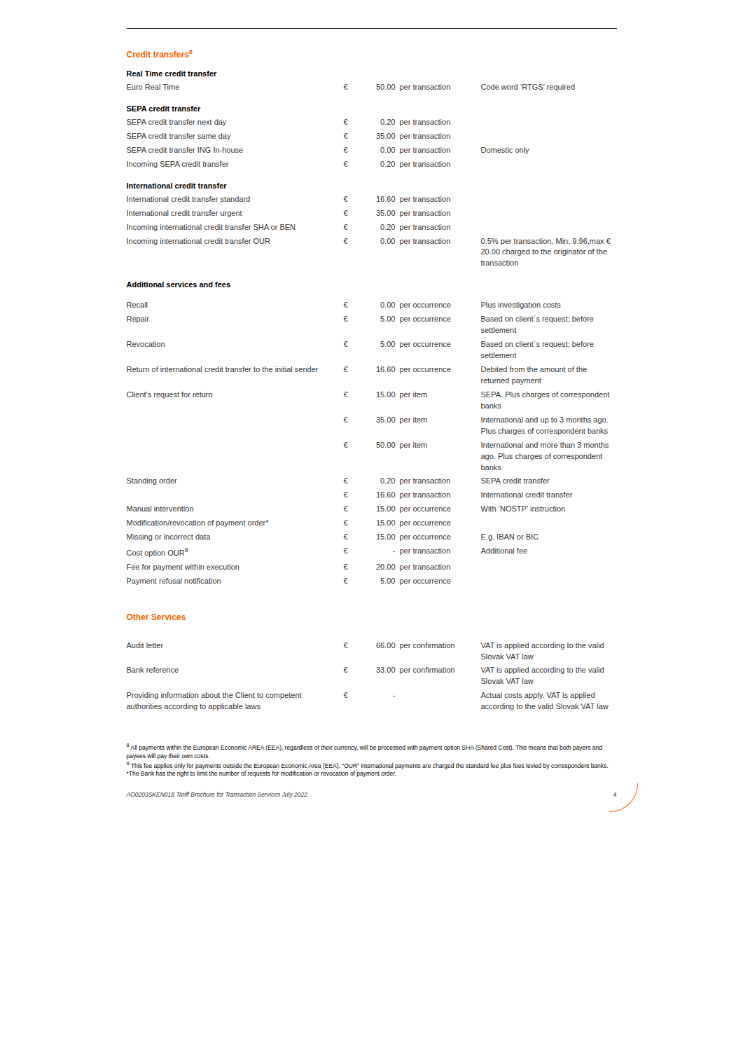Credit transfers8
Real Time credit transfer
| Euro Real Time | € | 50.00 | per transaction | Code word ‘RTGS’ required |
SEPA credit transfer
| SEPA credit transfer next day | € | 0.20 | per transaction | |
| SEPA credit transfer same day | € | 35.00 | per transaction | |
| SEPA credit transfer ING In-house | € | 0.00 | per transaction | Domestic only |
| Incoming SEPA credit transfer | € | 0.20 | per transaction | |
International credit transfer
| International credit transfer standard | € | 16.60 | per transaction | |
| International credit transfer urgent | € | 35.00 | per transaction | |
| Incoming international credit transfer SHA or BEN | € | 0.20 | per transaction | |
| Incoming international credit transfer OUR | € | 0.00 | per transaction | 0.5% per transaction. Min. 9.96,max € 20.00 charged to the originator of the transaction |
Additional services and fees
| Recall | € | 0.00 | per occurrence | Plus investigation costs |
| Repair | € | 5.00 | per occurrence | Based on client´s request; before settlement |
| Revocation | € | 5.00 | per occurrence | Based on client´s request; before settlement |
| Return of international credit transfer to the initial sender | € | 16.60 | per occurrence | Debited from the amount of the returned payment |
| Client's request for return | € | 15.00 | per item | SEPA. Plus charges of correspondent banks |
| | € | 35.00 | per item | International and up to 3 months ago. Plus charges of correspondent banks |
| | € | 50.00 | per item | International and more than 3 months ago. Plus charges of correspondent banks |
| Standing order | € | 0.20 | per transaction | SEPA credit transfer |
| | € | 16.60 | per transaction | International credit transfer |
| Manual intervention | € | 15.00 | per occurrence | With ‘NOSTP’ instruction |
| Modification/revocation of payment order* | € | 15.00 | per occurrence | |
| Missing or incorrect data | € | 15.00 | per occurrence | E.g. IBAN or BIC |
| Cost option OUR 9 | € | - | per transaction | Additional fee |
| Fee for payment within execution | € | 20.00 | per transaction | |
| Payment refusal notification | € | 5.00 | per occurrence | |
Other Services
| Audit letter | € | 66.00 | per confirmation | VAT is applied according to the valid Slovak VAT law |
| Bank reference | € | 33.00 | per confirmation | VAT is applied according to the valid Slovak VAT law |
| Providing information about the Client to competent authorities according to applicable laws | € | - | | Actual costs apply. VAT is applied according to the valid Slovak VAT law |
8 All payments within the European Economic AREA (EEA), regardless of their currency, will be processed with payment option SHA (Shared Cost). This means that both payers and payees will pay their own costs.
9 This fee applies only for payments outside the European Economic Area (EEA). “OUR” international payments are charged the standard fee plus fees levied by correspondent banks.
*The Bank has the right to limit the number of requests for modification or revocation of payment order.
AO0203SKEN018 Tariff Brochure for Transaction Services July 2022
4